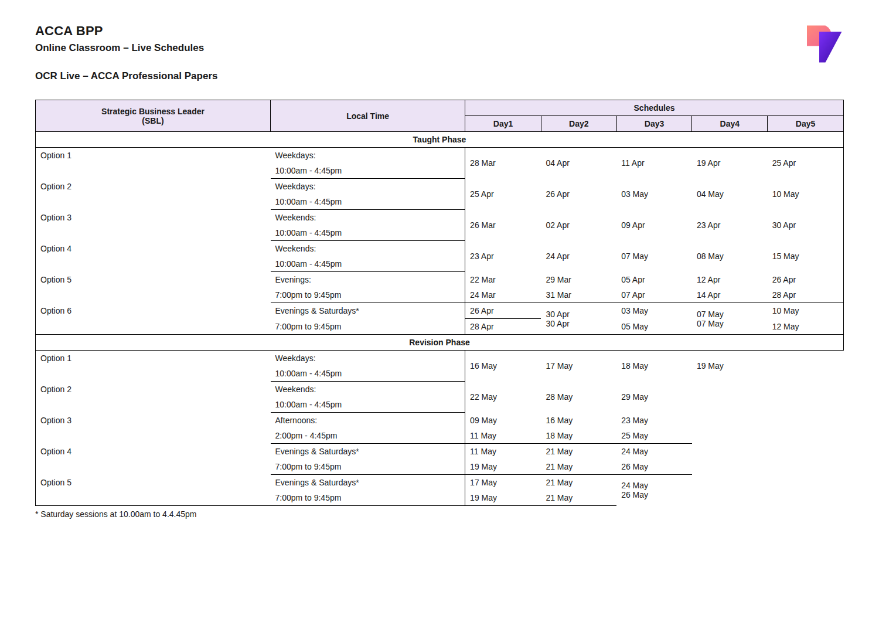ACCA BPP
Online Classroom – Live Schedules
OCR Live – ACCA Professional Papers
| Strategic Business Leader (SBL) | Local Time | Schedules |
| --- | --- | --- |
| Day1 | Day2 | Day3 | Day4 | Day5 |
| Taught Phase |
| Option 1 | Weekdays: | 28 Mar | 04 Apr | 11 Apr | 19 Apr | 25 Apr |
| | 10:00am - 4:45pm |
| Option 2 | Weekdays: | 25 Apr | 26 Apr | 03 May | 04 May | 10 May |
| | 10:00am - 4:45pm |
| Option 3 | Weekends: | 26 Mar | 02 Apr | 09 Apr | 23 Apr | 30 Apr |
| | 10:00am - 4:45pm |
| Option 4 | Weekends: | 23 Apr | 24 Apr | 07 May | 08 May | 15 May |
| | 10:00am - 4:45pm |
| Option 5 | Evenings: | 22 Mar | 29 Mar | 05 Apr | 12 Apr | 26 Apr |
| | 7:00pm to 9:45pm | 24 Mar | 31 Mar | 07 Apr | 14 Apr | 28 Apr |
| Option 6 | Evenings & Saturdays* | 26 Apr | 30 Apr 30 Apr | 03 May | 07 May 07 May | 10 May |
| | 7:00pm to 9:45pm | 28 Apr | 05 May | 12 May |
| Revision Phase |
| Option 1 | Weekdays: | 16 May | 17 May | 18 May | 19 May | |
| | 10:00am - 4:45pm | |
| Option 2 | Weekends: | 22 May | 28 May | 29 May | | |
| | 10:00am - 4:45pm | | |
| Option 3 | Afternoons: | 09 May | 16 May | 23 May | | |
| | 2:00pm - 4:45pm | 11 May | 18 May | 25 May | | |
| Option 4 | Evenings & Saturdays* | 11 May | 21 May | 24 May | | |
| | 7:00pm to 9:45pm | 19 May | 21 May | 26 May | | |
| Option 5 | Evenings & Saturdays* | 17 May | 21 May | 24 May 26 May | | |
| | 7:00pm to 9:45pm | 19 May | 21 May | | |
* Saturday sessions at 10.00am to 4.4.45pm